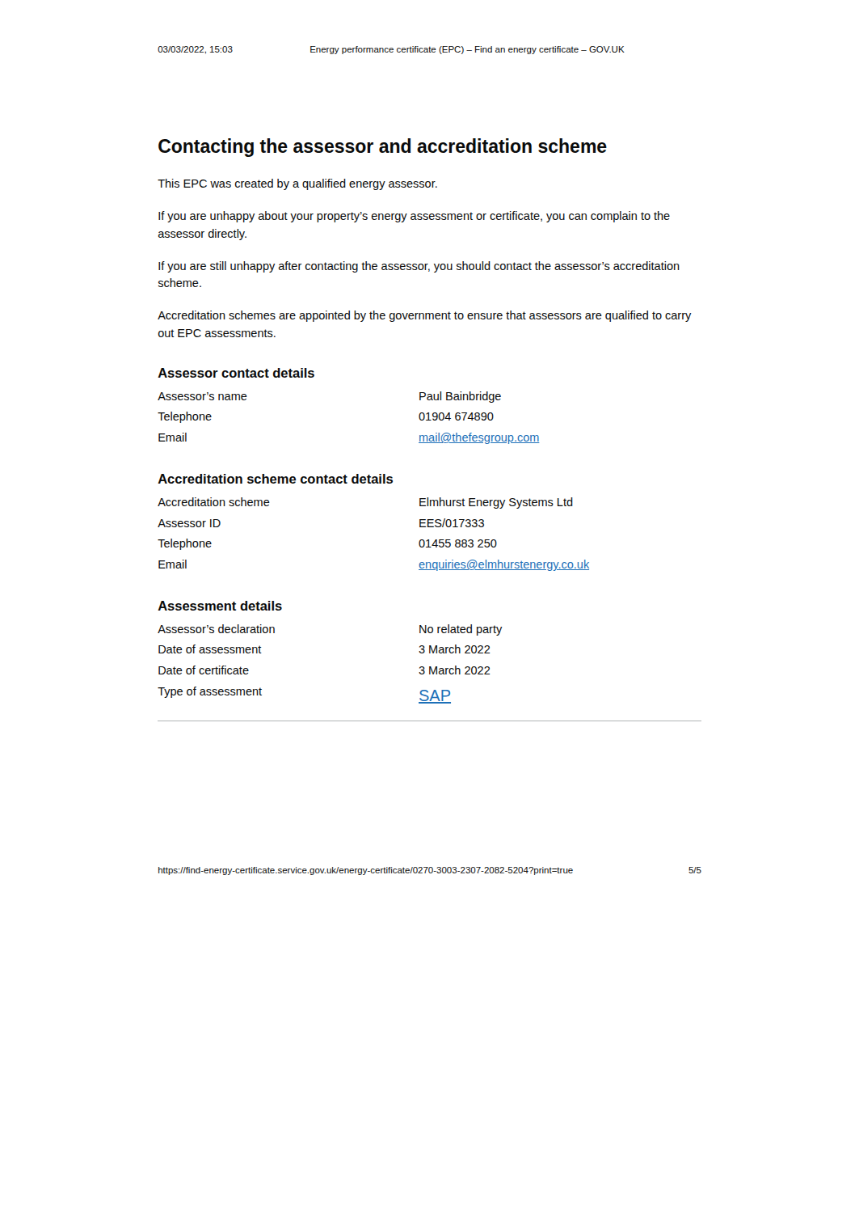03/03/2022, 15:03 Energy performance certificate (EPC) – Find an energy certificate – GOV.UK
Contacting the assessor and accreditation scheme
This EPC was created by a qualified energy assessor.
If you are unhappy about your property’s energy assessment or certificate, you can complain to the assessor directly.
If you are still unhappy after contacting the assessor, you should contact the assessor’s accreditation scheme.
Accreditation schemes are appointed by the government to ensure that assessors are qualified to carry out EPC assessments.
Assessor contact details
| Assessor’s name | Paul Bainbridge |
| Telephone | 01904 674890 |
| Email | mail@thefesgroup.com |
Accreditation scheme contact details
| Accreditation scheme | Elmhurst Energy Systems Ltd |
| Assessor ID | EES/017333 |
| Telephone | 01455 883 250 |
| Email | enquiries@elmhurstenergy.co.uk |
Assessment details
| Assessor’s declaration | No related party |
| Date of assessment | 3 March 2022 |
| Date of certificate | 3 March 2022 |
| Type of assessment | SAP |
https://find-energy-certificate.service.gov.uk/energy-certificate/0270-3003-2307-2082-5204?print=true 5/5